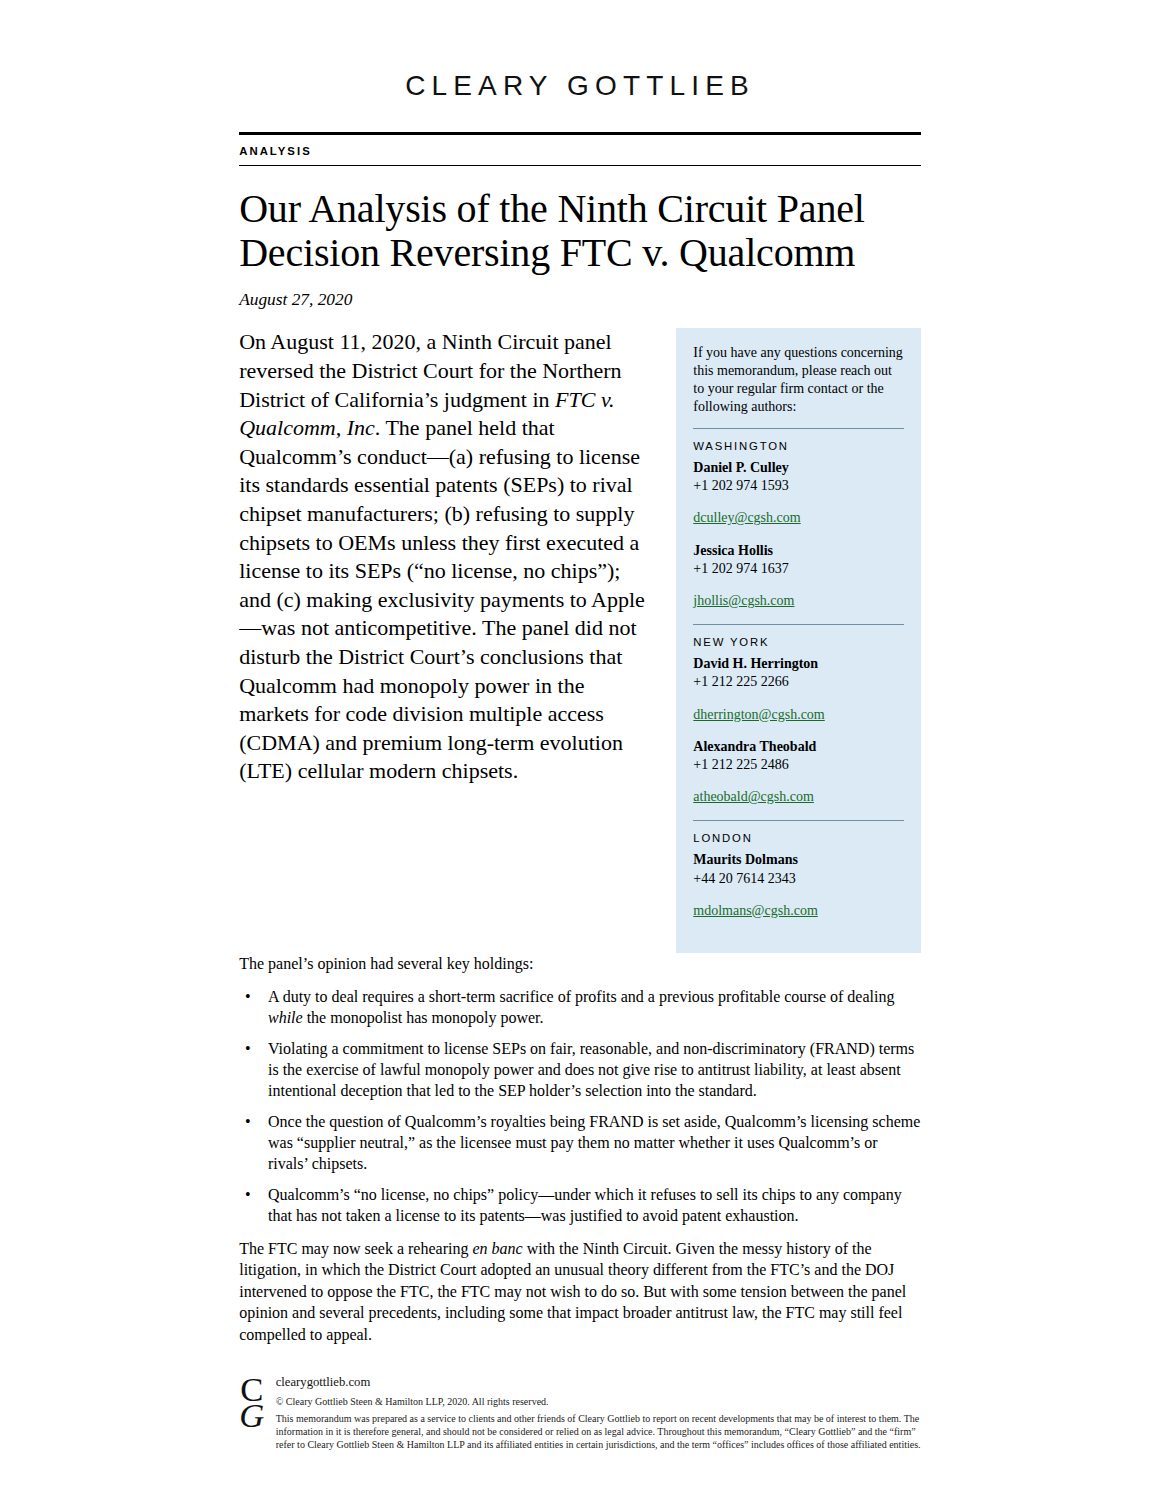CLEARY GOTTLIEB
ANALYSIS
Our Analysis of the Ninth Circuit Panel Decision Reversing FTC v. Qualcomm
August 27, 2020
On August 11, 2020, a Ninth Circuit panel reversed the District Court for the Northern District of California’s judgment in FTC v. Qualcomm, Inc. The panel held that Qualcomm’s conduct—(a) refusing to license its standards essential patents (SEPs) to rival chipset manufacturers; (b) refusing to supply chipsets to OEMs unless they first executed a license to its SEPs (“no license, no chips”); and (c) making exclusivity payments to Apple—was not anticompetitive. The panel did not disturb the District Court’s conclusions that Qualcomm had monopoly power in the markets for code division multiple access (CDMA) and premium long-term evolution (LTE) cellular modern chipsets.
If you have any questions concerning this memorandum, please reach out to your regular firm contact or the following authors:
WASHINGTON
Daniel P. Culley
+1 202 974 1593
dculley@cgsh.com
Jessica Hollis
+1 202 974 1637
jhollis@cgsh.com
NEW YORK
David H. Herrington
+1 212 225 2266
dherrington@cgsh.com
Alexandra Theobald
+1 212 225 2486
atheobald@cgsh.com
LONDON
Maurits Dolmans
+44 20 7614 2343
mdolmans@cgsh.com
The panel’s opinion had several key holdings:
A duty to deal requires a short-term sacrifice of profits and a previous profitable course of dealing while the monopolist has monopoly power.
Violating a commitment to license SEPs on fair, reasonable, and non-discriminatory (FRAND) terms is the exercise of lawful monopoly power and does not give rise to antitrust liability, at least absent intentional deception that led to the SEP holder’s selection into the standard.
Once the question of Qualcomm’s royalties being FRAND is set aside, Qualcomm’s licensing scheme was “supplier neutral,” as the licensee must pay them no matter whether it uses Qualcomm’s or rivals’ chipsets.
Qualcomm’s “no license, no chips” policy—under which it refuses to sell its chips to any company that has not taken a license to its patents—was justified to avoid patent exhaustion.
The FTC may now seek a rehearing en banc with the Ninth Circuit. Given the messy history of the litigation, in which the District Court adopted an unusual theory different from the FTC’s and the DOJ intervened to oppose the FTC, the FTC may not wish to do so. But with some tension between the panel opinion and several precedents, including some that impact broader antitrust law, the FTC may still feel compelled to appeal.
C G
clearygottlieb.com
© Cleary Gottlieb Steen & Hamilton LLP, 2020. All rights reserved.
This memorandum was prepared as a service to clients and other friends of Cleary Gottlieb to report on recent developments that may be of interest to them. The information in it is therefore general, and should not be considered or relied on as legal advice. Throughout this memorandum, “Cleary Gottlieb” and the “firm” refer to Cleary Gottlieb Steen & Hamilton LLP and its affiliated entities in certain jurisdictions, and the term “offices” includes offices of those affiliated entities.